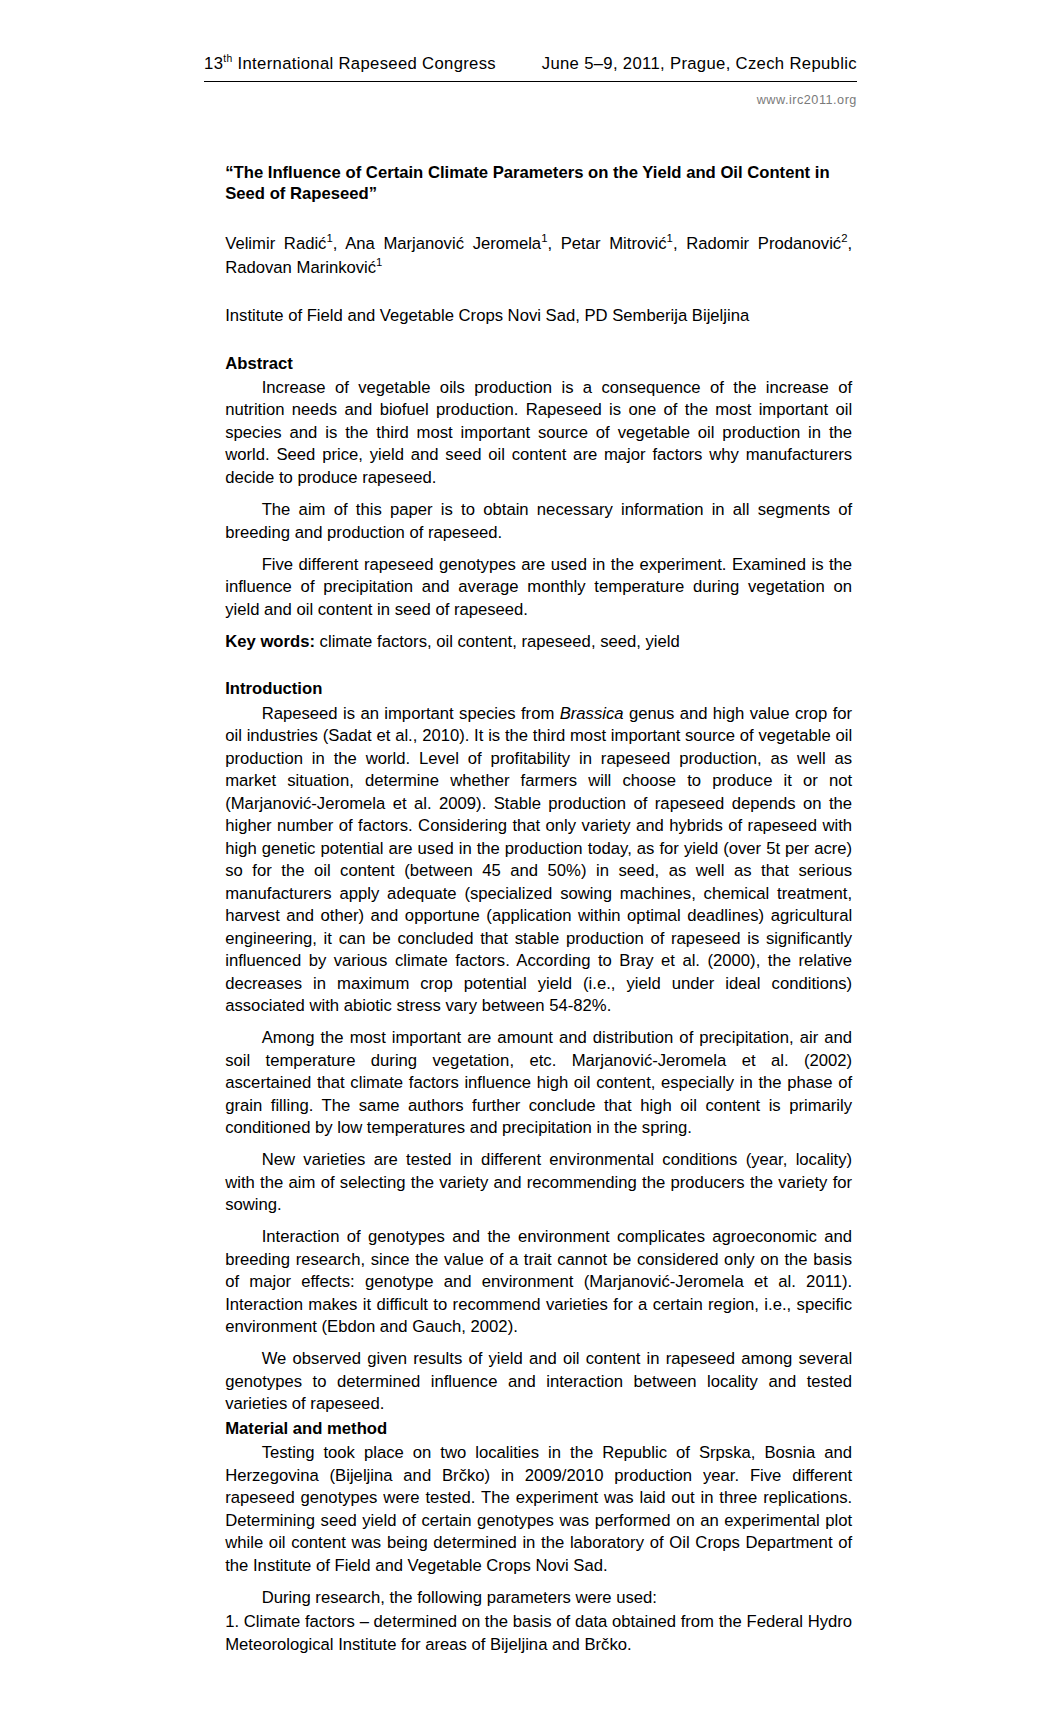13th International Rapeseed Congress
June 5–9, 2011, Prague, Czech Republic
www.irc2011.org
“The Influence of Certain Climate Parameters on the Yield and Oil Content in Seed of Rapeseed”
Velimir Radić1, Ana Marjanović Jeromela1, Petar Mitrović1, Radomir Prodanović2, Radovan Marinković1
Institute of Field and Vegetable Crops Novi Sad, PD Semberija Bijeljina
Abstract
Increase of vegetable oils production is a consequence of the increase of nutrition needs and biofuel production. Rapeseed is one of the most important oil species and is the third most important source of vegetable oil production in the world. Seed price, yield and seed oil content are major factors why manufacturers decide to produce rapeseed.
The aim of this paper is to obtain necessary information in all segments of breeding and production of rapeseed.
Five different rapeseed genotypes are used in the experiment. Examined is the influence of precipitation and average monthly temperature during vegetation on yield and oil content in seed of rapeseed.
Key words: climate factors, oil content, rapeseed, seed, yield
Introduction
Rapeseed is an important species from Brassica genus and high value crop for oil industries (Sadat et al., 2010). It is the third most important source of vegetable oil production in the world. Level of profitability in rapeseed production, as well as market situation, determine whether farmers will choose to produce it or not (Marjanović-Jeromela et al. 2009). Stable production of rapeseed depends on the higher number of factors. Considering that only variety and hybrids of rapeseed with high genetic potential are used in the production today, as for yield (over 5t per acre) so for the oil content (between 45 and 50%) in seed, as well as that serious manufacturers apply adequate (specialized sowing machines, chemical treatment, harvest and other) and opportune (application within optimal deadlines) agricultural engineering, it can be concluded that stable production of rapeseed is significantly influenced by various climate factors. According to Bray et al. (2000), the relative decreases in maximum crop potential yield (i.e., yield under ideal conditions) associated with abiotic stress vary between 54-82%.
Among the most important are amount and distribution of precipitation, air and soil temperature during vegetation, etc. Marjanović-Jeromela et al. (2002) ascertained that climate factors influence high oil content, especially in the phase of grain filling. The same authors further conclude that high oil content is primarily conditioned by low temperatures and precipitation in the spring.
New varieties are tested in different environmental conditions (year, locality) with the aim of selecting the variety and recommending the producers the variety for sowing.
Interaction of genotypes and the environment complicates agroeconomic and breeding research, since the value of a trait cannot be considered only on the basis of major effects: genotype and environment (Marjanović-Jeromela et al. 2011). Interaction makes it difficult to recommend varieties for a certain region, i.e., specific environment (Ebdon and Gauch, 2002).
We observed given results of yield and oil content in rapeseed among several genotypes to determined influence and interaction between locality and tested varieties of rapeseed.
Material and method
Testing took place on two localities in the Republic of Srpska, Bosnia and Herzegovina (Bijeljina and Brčko) in 2009/2010 production year. Five different rapeseed genotypes were tested. The experiment was laid out in three replications. Determining seed yield of certain genotypes was performed on an experimental plot while oil content was being determined in the laboratory of Oil Crops Department of the Institute of Field and Vegetable Crops Novi Sad.
During research, the following parameters were used:
1. Climate factors – determined on the basis of data obtained from the Federal Hydro Meteorological Institute for areas of Bijeljina and Brčko.